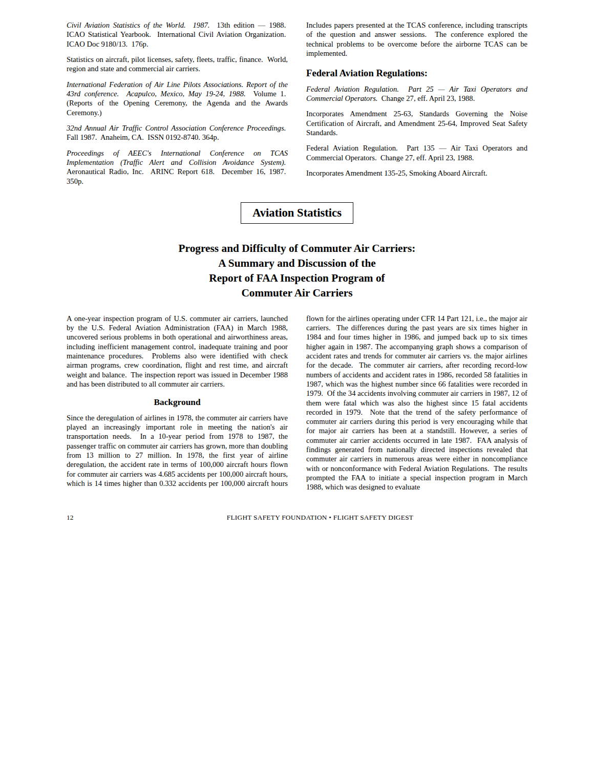Civil Aviation Statistics of the World. 1987. 13th edition — 1988. ICAO Statistical Yearbook. International Civil Aviation Organization. ICAO Doc 9180/13. 176p.
Statistics on aircraft, pilot licenses, safety, fleets, traffic, finance. World, region and state and commercial air carriers.
International Federation of Air Line Pilots Associations. Report of the 43rd conference. Acapulco, Mexico, May 19-24, 1988. Volume 1. (Reports of the Opening Ceremony, the Agenda and the Awards Ceremony.)
32nd Annual Air Traffic Control Association Conference Proceedings. Fall 1987. Anaheim, CA. ISSN 0192-8740. 364p.
Proceedings of AEEC's International Conference on TCAS Implementation (Traffic Alert and Collision Avoidance System). Aeronautical Radio, Inc. ARINC Report 618. December 16, 1987. 350p.
Includes papers presented at the TCAS conference, including transcripts of the question and answer sessions. The conference explored the technical problems to be overcome before the airborne TCAS can be implemented.
Federal Aviation Regulations:
Federal Aviation Regulation. Part 25 — Air Taxi Operators and Commercial Operators. Change 27, eff. April 23, 1988.
Incorporates Amendment 25-63, Standards Governing the Noise Certification of Aircraft, and Amendment 25-64, Improved Seat Safety Standards.
Federal Aviation Regulation. Part 135 — Air Taxi Operators and Commercial Operators. Change 27, eff. April 23, 1988.
Incorporates Amendment 135-25, Smoking Aboard Aircraft.
Aviation Statistics
Progress and Difficulty of Commuter Air Carriers:
A Summary and Discussion of the
Report of FAA Inspection Program of
Commuter Air Carriers
A one-year inspection program of U.S. commuter air carriers, launched by the U.S. Federal Aviation Administration (FAA) in March 1988, uncovered serious problems in both operational and airworthiness areas, including inefficient management control, inadequate training and poor maintenance procedures. Problems also were identified with check airman programs, crew coordination, flight and rest time, and aircraft weight and balance. The inspection report was issued in December 1988 and has been distributed to all commuter air carriers.
Background
Since the deregulation of airlines in 1978, the commuter air carriers have played an increasingly important role in meeting the nation's air transportation needs. In a 10-year period from 1978 to 1987, the passenger traffic on commuter air carriers has grown, more than doubling from 13 million to 27 million. In 1978, the first year of airline deregulation, the accident rate in terms of 100,000 aircraft hours flown for commuter air carriers was 4.685 accidents per 100,000 aircraft hours, which is 14 times higher than 0.332 accidents per 100,000 aircraft hours flown for the airlines operating under CFR 14 Part 121, i.e., the major air carriers. The differences during the past years are six times higher in 1984 and four times higher in 1986, and jumped back up to six times higher again in 1987. The accompanying graph shows a comparison of accident rates and trends for commuter air carriers vs. the major airlines for the decade. The commuter air carriers, after recording record-low numbers of accidents and accident rates in 1986, recorded 58 fatalities in 1987, which was the highest number since 66 fatalities were recorded in 1979. Of the 34 accidents involving commuter air carriers in 1987, 12 of them were fatal which was also the highest since 15 fatal accidents recorded in 1979. Note that the trend of the safety performance of commuter air carriers during this period is very encouraging while that for major air carriers has been at a standstill. However, a series of commuter air carrier accidents occurred in late 1987. FAA analysis of findings generated from nationally directed inspections revealed that commuter air carriers in numerous areas were either in noncompliance with or nonconformance with Federal Aviation Regulations. The results prompted the FAA to initiate a special inspection program in March 1988, which was designed to evaluate
12
FLIGHT SAFETY FOUNDATION • FLIGHT SAFETY DIGEST